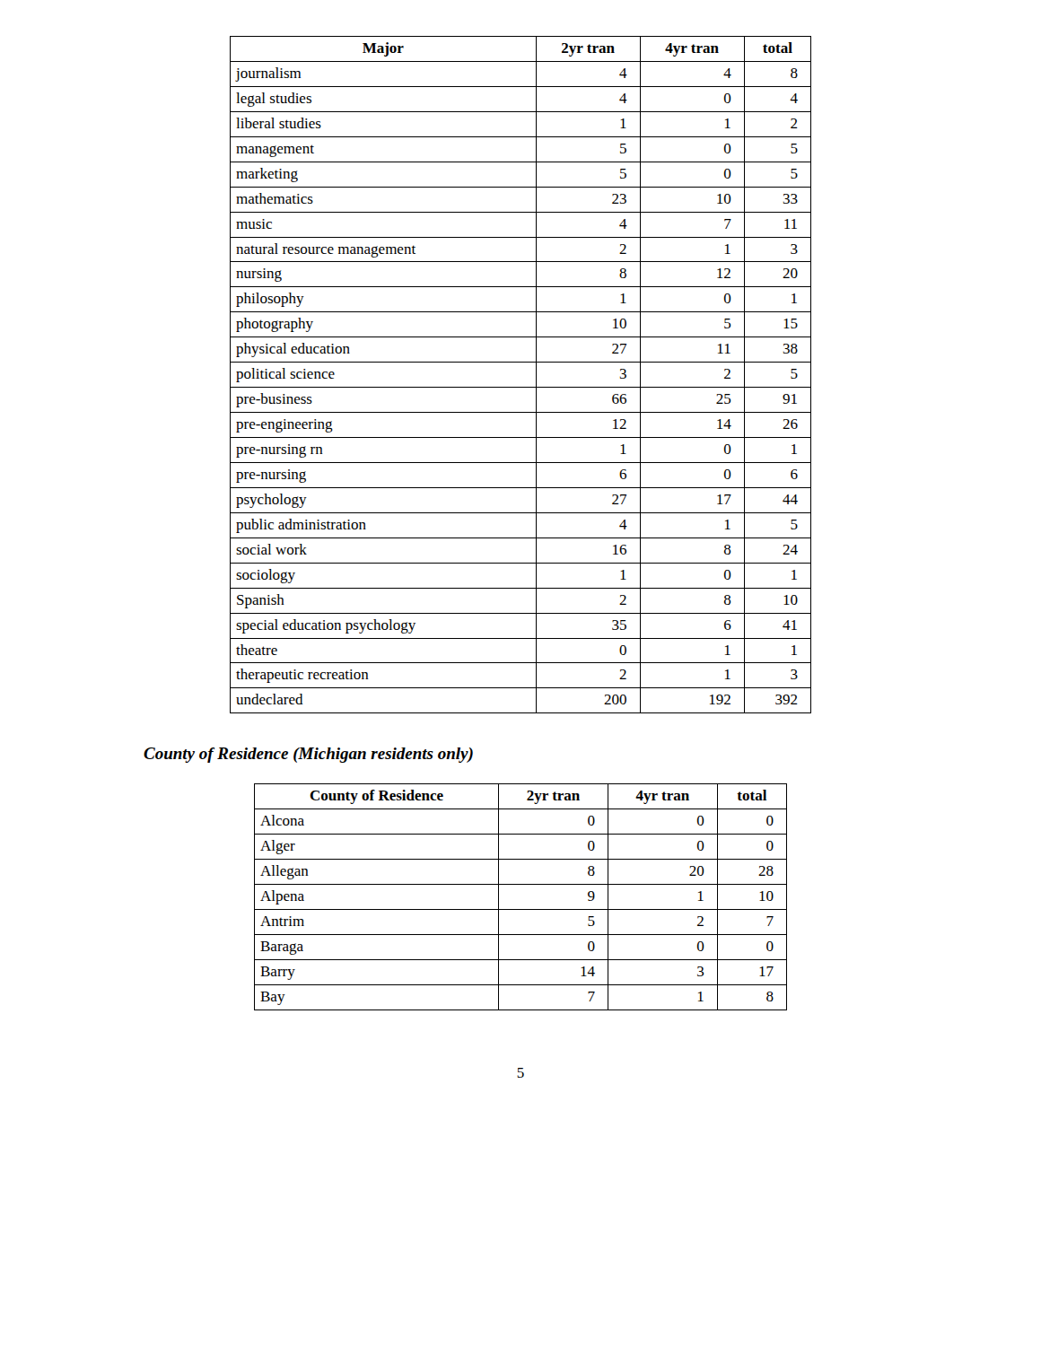| Major | 2yr tran | 4yr tran | total |
| --- | --- | --- | --- |
| journalism | 4 | 4 | 8 |
| legal studies | 4 | 0 | 4 |
| liberal studies | 1 | 1 | 2 |
| management | 5 | 0 | 5 |
| marketing | 5 | 0 | 5 |
| mathematics | 23 | 10 | 33 |
| music | 4 | 7 | 11 |
| natural resource management | 2 | 1 | 3 |
| nursing | 8 | 12 | 20 |
| philosophy | 1 | 0 | 1 |
| photography | 10 | 5 | 15 |
| physical education | 27 | 11 | 38 |
| political science | 3 | 2 | 5 |
| pre-business | 66 | 25 | 91 |
| pre-engineering | 12 | 14 | 26 |
| pre-nursing rn | 1 | 0 | 1 |
| pre-nursing | 6 | 0 | 6 |
| psychology | 27 | 17 | 44 |
| public administration | 4 | 1 | 5 |
| social work | 16 | 8 | 24 |
| sociology | 1 | 0 | 1 |
| Spanish | 2 | 8 | 10 |
| special education psychology | 35 | 6 | 41 |
| theatre | 0 | 1 | 1 |
| therapeutic recreation | 2 | 1 | 3 |
| undeclared | 200 | 192 | 392 |
County of Residence (Michigan residents only)
| County of Residence | 2yr tran | 4yr tran | total |
| --- | --- | --- | --- |
| Alcona | 0 | 0 | 0 |
| Alger | 0 | 0 | 0 |
| Allegan | 8 | 20 | 28 |
| Alpena | 9 | 1 | 10 |
| Antrim | 5 | 2 | 7 |
| Baraga | 0 | 0 | 0 |
| Barry | 14 | 3 | 17 |
| Bay | 7 | 1 | 8 |
5